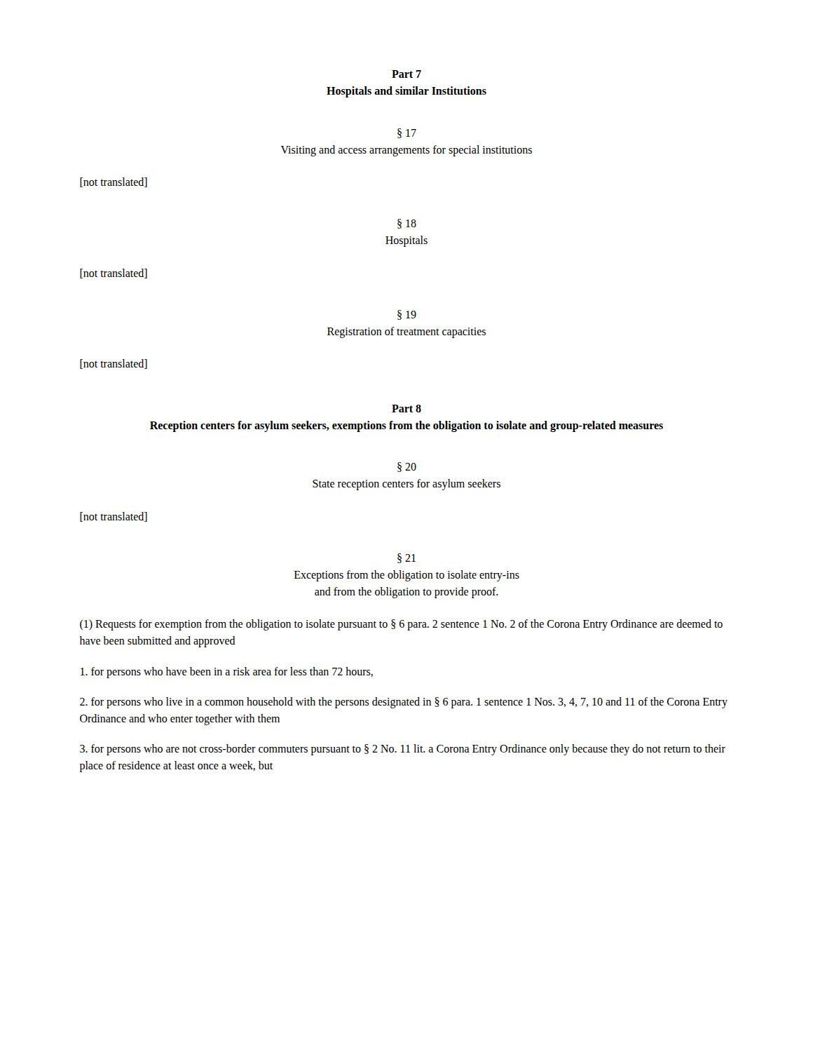Part 7
Hospitals and similar Institutions
§ 17 Visiting and access arrangements for special institutions
[not translated]
§ 18 Hospitals
[not translated]
§ 19 Registration of treatment capacities
[not translated]
Part 8
Reception centers for asylum seekers, exemptions from the obligation to isolate and group-related measures
§ 20 State reception centers for asylum seekers
[not translated]
§ 21 Exceptions from the obligation to isolate entry-ins
and from the obligation to provide proof.
(1) Requests for exemption from the obligation to isolate pursuant to § 6 para. 2 sentence 1 No. 2 of the Corona Entry Ordinance are deemed to have been submitted and approved
1. for persons who have been in a risk area for less than 72 hours,
2. for persons who live in a common household with the persons designated in § 6 para. 1 sentence 1 Nos. 3, 4, 7, 10 and 11 of the Corona Entry Ordinance and who enter together with them
3. for persons who are not cross-border commuters pursuant to § 2 No. 11 lit. a Corona Entry Ordinance only because they do not return to their place of residence at least once a week, but